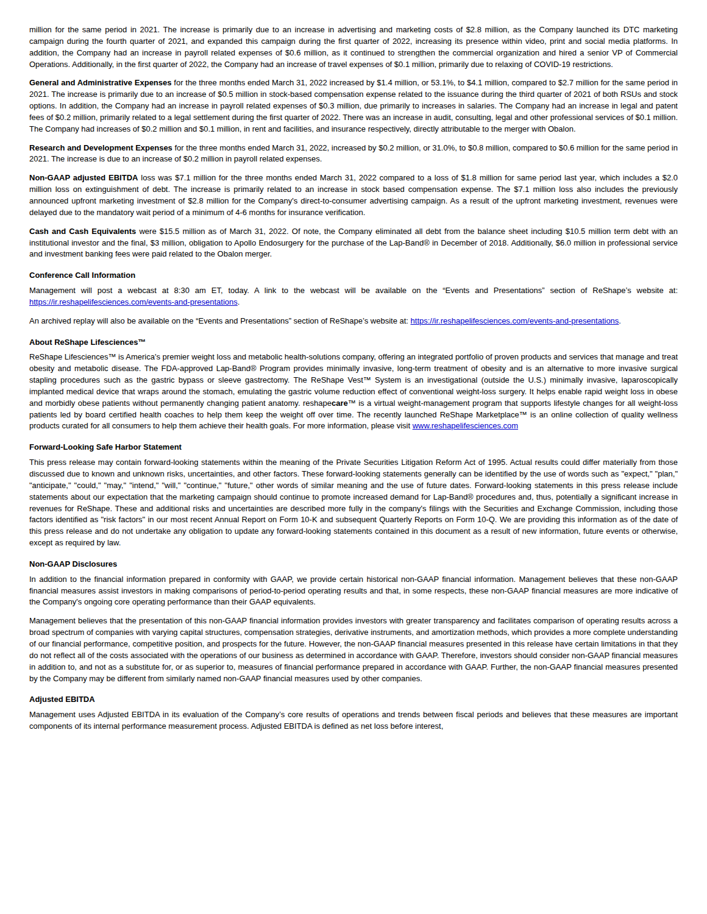million for the same period in 2021. The increase is primarily due to an increase in advertising and marketing costs of $2.8 million, as the Company launched its DTC marketing campaign during the fourth quarter of 2021, and expanded this campaign during the first quarter of 2022, increasing its presence within video, print and social media platforms. In addition, the Company had an increase in payroll related expenses of $0.6 million, as it continued to strengthen the commercial organization and hired a senior VP of Commercial Operations. Additionally, in the first quarter of 2022, the Company had an increase of travel expenses of $0.1 million, primarily due to relaxing of COVID-19 restrictions.
General and Administrative Expenses for the three months ended March 31, 2022 increased by $1.4 million, or 53.1%, to $4.1 million, compared to $2.7 million for the same period in 2021. The increase is primarily due to an increase of $0.5 million in stock-based compensation expense related to the issuance during the third quarter of 2021 of both RSUs and stock options. In addition, the Company had an increase in payroll related expenses of $0.3 million, due primarily to increases in salaries. The Company had an increase in legal and patent fees of $0.2 million, primarily related to a legal settlement during the first quarter of 2022. There was an increase in audit, consulting, legal and other professional services of $0.1 million. The Company had increases of $0.2 million and $0.1 million, in rent and facilities, and insurance respectively, directly attributable to the merger with Obalon.
Research and Development Expenses for the three months ended March 31, 2022, increased by $0.2 million, or 31.0%, to $0.8 million, compared to $0.6 million for the same period in 2021. The increase is due to an increase of $0.2 million in payroll related expenses.
Non-GAAP adjusted EBITDA loss was $7.1 million for the three months ended March 31, 2022 compared to a loss of $1.8 million for same period last year, which includes a $2.0 million loss on extinguishment of debt. The increase is primarily related to an increase in stock based compensation expense. The $7.1 million loss also includes the previously announced upfront marketing investment of $2.8 million for the Company's direct-to-consumer advertising campaign. As a result of the upfront marketing investment, revenues were delayed due to the mandatory wait period of a minimum of 4-6 months for insurance verification.
Cash and Cash Equivalents were $15.5 million as of March 31, 2022. Of note, the Company eliminated all debt from the balance sheet including $10.5 million term debt with an institutional investor and the final, $3 million, obligation to Apollo Endosurgery for the purchase of the Lap-Band® in December of 2018. Additionally, $6.0 million in professional service and investment banking fees were paid related to the Obalon merger.
Conference Call Information
Management will post a webcast at 8:30 am ET, today. A link to the webcast will be available on the “Events and Presentations” section of ReShape’s website at: https://ir.reshapelifesciences.com/events-and-presentations.
An archived replay will also be available on the “Events and Presentations” section of ReShape’s website at: https://ir.reshapelifesciences.com/events-and-presentations.
About ReShape Lifesciences™
ReShape Lifesciences™ is America's premier weight loss and metabolic health-solutions company, offering an integrated portfolio of proven products and services that manage and treat obesity and metabolic disease. The FDA-approved Lap-Band® Program provides minimally invasive, long-term treatment of obesity and is an alternative to more invasive surgical stapling procedures such as the gastric bypass or sleeve gastrectomy. The ReShape Vest™ System is an investigational (outside the U.S.) minimally invasive, laparoscopically implanted medical device that wraps around the stomach, emulating the gastric volume reduction effect of conventional weight-loss surgery. It helps enable rapid weight loss in obese and morbidly obese patients without permanently changing patient anatomy. reshapecare™ is a virtual weight-management program that supports lifestyle changes for all weight-loss patients led by board certified health coaches to help them keep the weight off over time. The recently launched ReShape Marketplace™ is an online collection of quality wellness products curated for all consumers to help them achieve their health goals. For more information, please visit www.reshapelifesciences.com
Forward-Looking Safe Harbor Statement
This press release may contain forward-looking statements within the meaning of the Private Securities Litigation Reform Act of 1995. Actual results could differ materially from those discussed due to known and unknown risks, uncertainties, and other factors. These forward-looking statements generally can be identified by the use of words such as "expect," "plan," "anticipate," "could," "may," "intend," "will," "continue," "future," other words of similar meaning and the use of future dates. Forward-looking statements in this press release include statements about our expectation that the marketing campaign should continue to promote increased demand for Lap-Band® procedures and, thus, potentially a significant increase in revenues for ReShape. These and additional risks and uncertainties are described more fully in the company's filings with the Securities and Exchange Commission, including those factors identified as "risk factors" in our most recent Annual Report on Form 10-K and subsequent Quarterly Reports on Form 10-Q. We are providing this information as of the date of this press release and do not undertake any obligation to update any forward-looking statements contained in this document as a result of new information, future events or otherwise, except as required by law.
Non-GAAP Disclosures
In addition to the financial information prepared in conformity with GAAP, we provide certain historical non-GAAP financial information. Management believes that these non-GAAP financial measures assist investors in making comparisons of period-to-period operating results and that, in some respects, these non-GAAP financial measures are more indicative of the Company's ongoing core operating performance than their GAAP equivalents.
Management believes that the presentation of this non-GAAP financial information provides investors with greater transparency and facilitates comparison of operating results across a broad spectrum of companies with varying capital structures, compensation strategies, derivative instruments, and amortization methods, which provides a more complete understanding of our financial performance, competitive position, and prospects for the future. However, the non-GAAP financial measures presented in this release have certain limitations in that they do not reflect all of the costs associated with the operations of our business as determined in accordance with GAAP. Therefore, investors should consider non-GAAP financial measures in addition to, and not as a substitute for, or as superior to, measures of financial performance prepared in accordance with GAAP. Further, the non-GAAP financial measures presented by the Company may be different from similarly named non-GAAP financial measures used by other companies.
Adjusted EBITDA
Management uses Adjusted EBITDA in its evaluation of the Company’s core results of operations and trends between fiscal periods and believes that these measures are important components of its internal performance measurement process. Adjusted EBITDA is defined as net loss before interest,